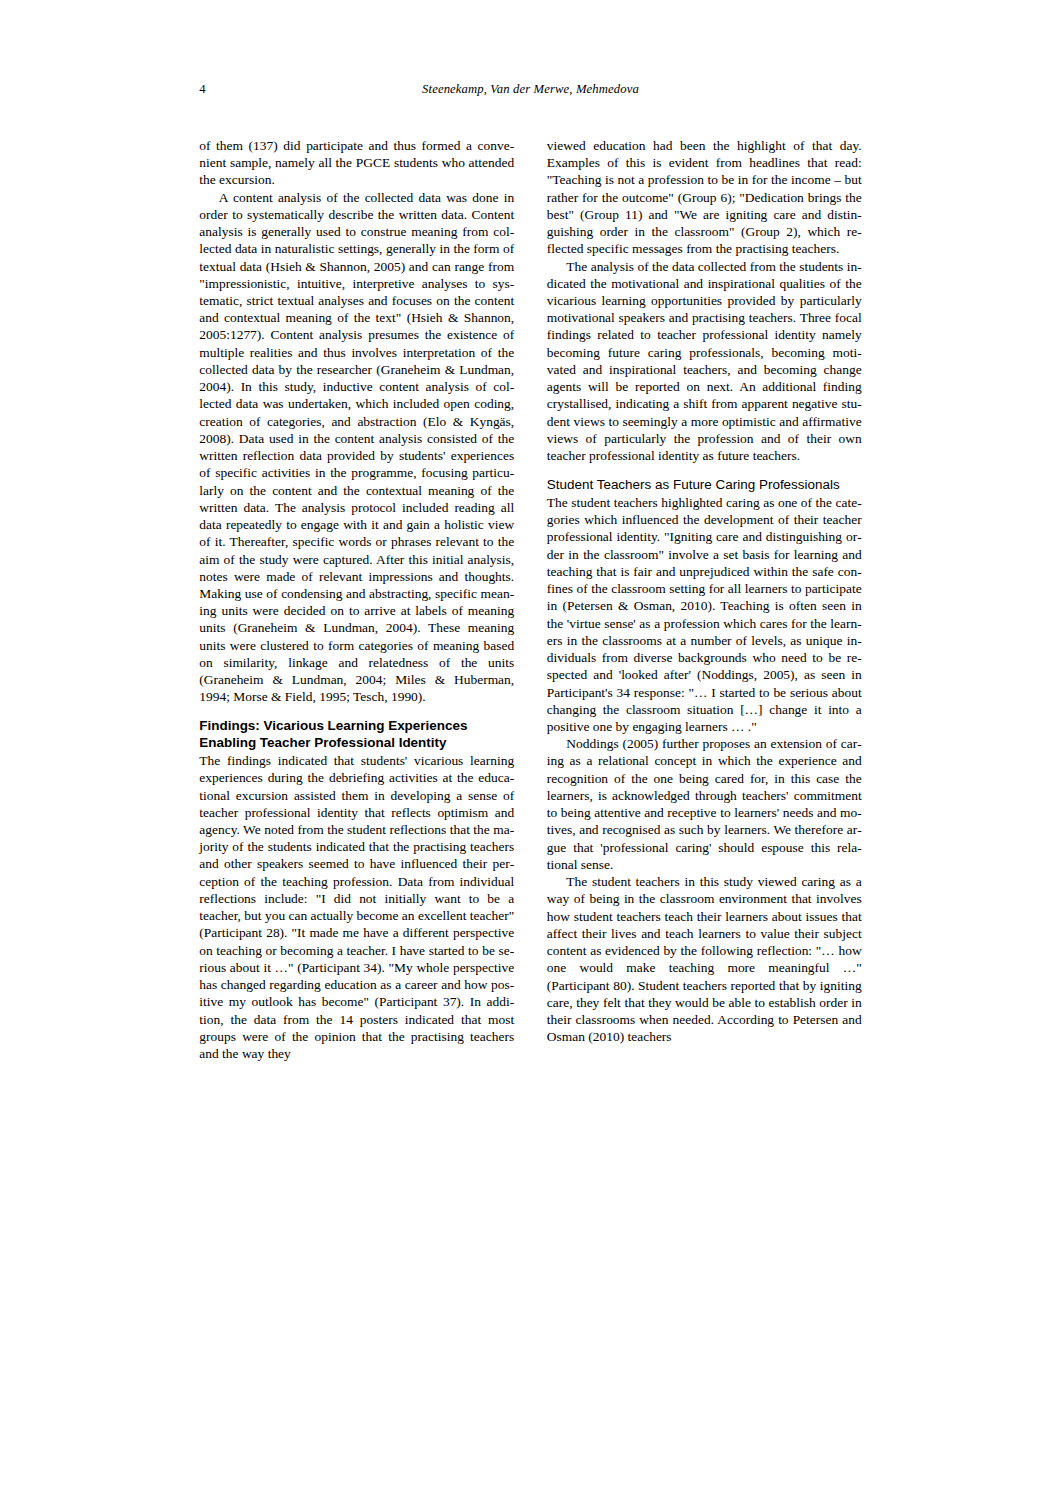4 Steenekamp, Van der Merwe, Mehmedova
of them (137) did participate and thus formed a convenient sample, namely all the PGCE students who attended the excursion.
A content analysis of the collected data was done in order to systematically describe the written data. Content analysis is generally used to construe meaning from collected data in naturalistic settings, generally in the form of textual data (Hsieh & Shannon, 2005) and can range from "impressionistic, intuitive, interpretive analyses to systematic, strict textual analyses and focuses on the content and contextual meaning of the text" (Hsieh & Shannon, 2005:1277). Content analysis presumes the existence of multiple realities and thus involves interpretation of the collected data by the researcher (Graneheim & Lundman, 2004). In this study, inductive content analysis of collected data was undertaken, which included open coding, creation of categories, and abstraction (Elo & Kyngäs, 2008). Data used in the content analysis consisted of the written reflection data provided by students' experiences of specific activities in the programme, focusing particularly on the content and the contextual meaning of the written data. The analysis protocol included reading all data repeatedly to engage with it and gain a holistic view of it. Thereafter, specific words or phrases relevant to the aim of the study were captured. After this initial analysis, notes were made of relevant impressions and thoughts. Making use of condensing and abstracting, specific meaning units were decided on to arrive at labels of meaning units (Graneheim & Lundman, 2004). These meaning units were clustered to form categories of meaning based on similarity, linkage and relatedness of the units (Graneheim & Lundman, 2004; Miles & Huberman, 1994; Morse & Field, 1995; Tesch, 1990).
Findings: Vicarious Learning Experiences Enabling Teacher Professional Identity
The findings indicated that students' vicarious learning experiences during the debriefing activities at the educational excursion assisted them in developing a sense of teacher professional identity that reflects optimism and agency. We noted from the student reflections that the majority of the students indicated that the practising teachers and other speakers seemed to have influenced their perception of the teaching profession. Data from individual reflections include: "I did not initially want to be a teacher, but you can actually become an excellent teacher" (Participant 28). "It made me have a different perspective on teaching or becoming a teacher. I have started to be serious about it …" (Participant 34). "My whole perspective has changed regarding education as a career and how positive my outlook has become" (Participant 37). In addition, the data from the 14 posters indicated that most groups were of the opinion that the practising teachers and the way they
viewed education had been the highlight of that day. Examples of this is evident from headlines that read: "Teaching is not a profession to be in for the income – but rather for the outcome" (Group 6); "Dedication brings the best" (Group 11) and "We are igniting care and distinguishing order in the classroom" (Group 2), which reflected specific messages from the practising teachers.
The analysis of the data collected from the students indicated the motivational and inspirational qualities of the vicarious learning opportunities provided by particularly motivational speakers and practising teachers. Three focal findings related to teacher professional identity namely becoming future caring professionals, becoming motivated and inspirational teachers, and becoming change agents will be reported on next. An additional finding crystallised, indicating a shift from apparent negative student views to seemingly a more optimistic and affirmative views of particularly the profession and of their own teacher professional identity as future teachers.
Student Teachers as Future Caring Professionals
The student teachers highlighted caring as one of the categories which influenced the development of their teacher professional identity. "Igniting care and distinguishing order in the classroom" involve a set basis for learning and teaching that is fair and unprejudiced within the safe confines of the classroom setting for all learners to participate in (Petersen & Osman, 2010). Teaching is often seen in the 'virtue sense' as a profession which cares for the learners in the classrooms at a number of levels, as unique individuals from diverse backgrounds who need to be respected and 'looked after' (Noddings, 2005), as seen in Participant's 34 response: "… I started to be serious about changing the classroom situation […] change it into a positive one by engaging learners … ."
Noddings (2005) further proposes an extension of caring as a relational concept in which the experience and recognition of the one being cared for, in this case the learners, is acknowledged through teachers' commitment to being attentive and receptive to learners' needs and motives, and recognised as such by learners. We therefore argue that 'professional caring' should espouse this relational sense.
The student teachers in this study viewed caring as a way of being in the classroom environment that involves how student teachers teach their learners about issues that affect their lives and teach learners to value their subject content as evidenced by the following reflection: "… how one would make teaching more meaningful …" (Participant 80). Student teachers reported that by igniting care, they felt that they would be able to establish order in their classrooms when needed. According to Petersen and Osman (2010) teachers